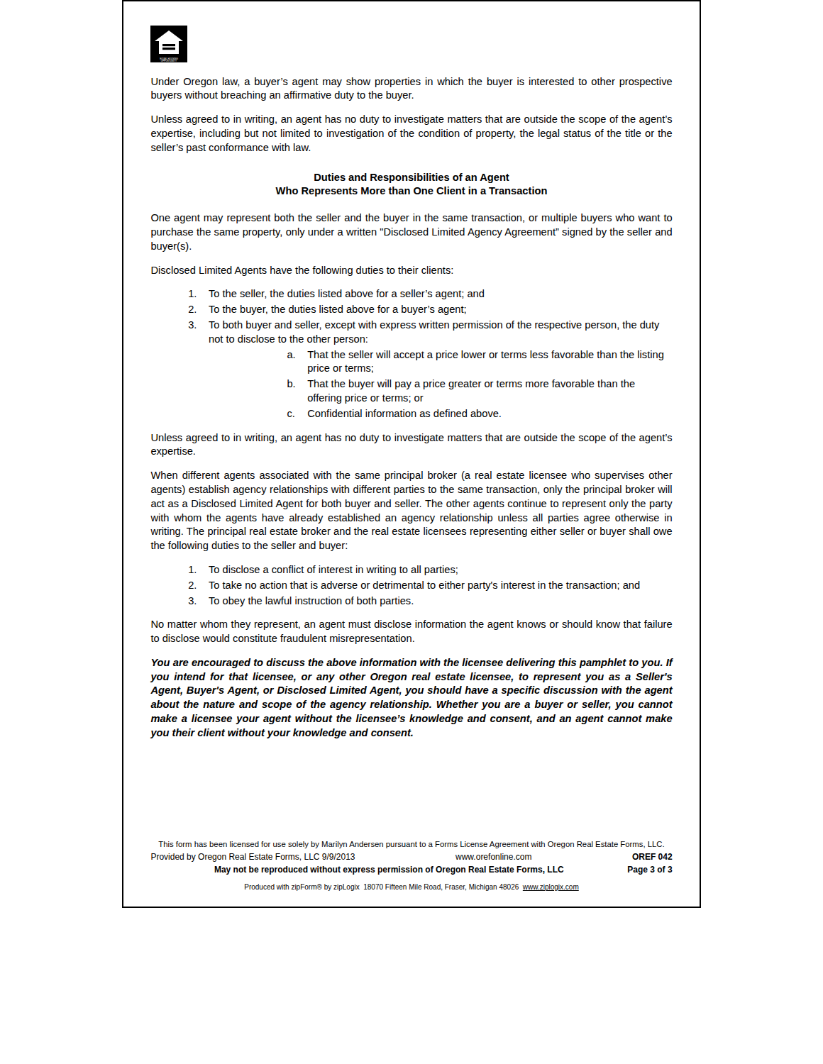EQUAL HOUSING OPPORTUNITY
Under Oregon law, a buyer’s agent may show properties in which the buyer is interested to other prospective buyers without breaching an affirmative duty to the buyer.
Unless agreed to in writing, an agent has no duty to investigate matters that are outside the scope of the agent’s expertise, including but not limited to investigation of the condition of property, the legal status of the title or the seller’s past conformance with law.
Duties and Responsibilities of an Agent
Who Represents More than One Client in a Transaction
One agent may represent both the seller and the buyer in the same transaction, or multiple buyers who want to purchase the same property, only under a written "Disclosed Limited Agency Agreement” signed by the seller and buyer(s).
Disclosed Limited Agents have the following duties to their clients:
To the seller, the duties listed above for a seller’s agent; and
To the buyer, the duties listed above for a buyer’s agent;
To both buyer and seller, except with express written permission of the respective person, the duty not to disclose to the other person:
That the seller will accept a price lower or terms less favorable than the listing price or terms;
That the buyer will pay a price greater or terms more favorable than the offering price or terms; or
Confidential information as defined above.
Unless agreed to in writing, an agent has no duty to investigate matters that are outside the scope of the agent’s expertise.
When different agents associated with the same principal broker (a real estate licensee who supervises other agents) establish agency relationships with different parties to the same transaction, only the principal broker will act as a Disclosed Limited Agent for both buyer and seller. The other agents continue to represent only the party with whom the agents have already established an agency relationship unless all parties agree otherwise in writing. The principal real estate broker and the real estate licensees representing either seller or buyer shall owe the following duties to the seller and buyer:
To disclose a conflict of interest in writing to all parties;
To take no action that is adverse or detrimental to either party's interest in the transaction; and
To obey the lawful instruction of both parties.
No matter whom they represent, an agent must disclose information the agent knows or should know that failure to disclose would constitute fraudulent misrepresentation.
You are encouraged to discuss the above information with the licensee delivering this pamphlet to you. If you intend for that licensee, or any other Oregon real estate licensee, to represent you as a Seller's Agent, Buyer's Agent, or Disclosed Limited Agent, you should have a specific discussion with the agent about the nature and scope of the agency relationship. Whether you are a buyer or seller, you cannot make a licensee your agent without the licensee’s knowledge and consent, and an agent cannot make you their client without your knowledge and consent.
This form has been licensed for use solely by Marilyn Andersen pursuant to a Forms License Agreement with Oregon Real Estate Forms, LLC.
Provided by Oregon Real Estate Forms, LLC 9/9/2013
www.orefonline.com
OREF 042
Page 3 of 3 May not be reproduced without express permission of Oregon Real Estate Forms, LLC
Produced with zipForm® by zipLogix 18070 Fifteen Mile Road, Fraser, Michigan 48026 www.ziplogix.com